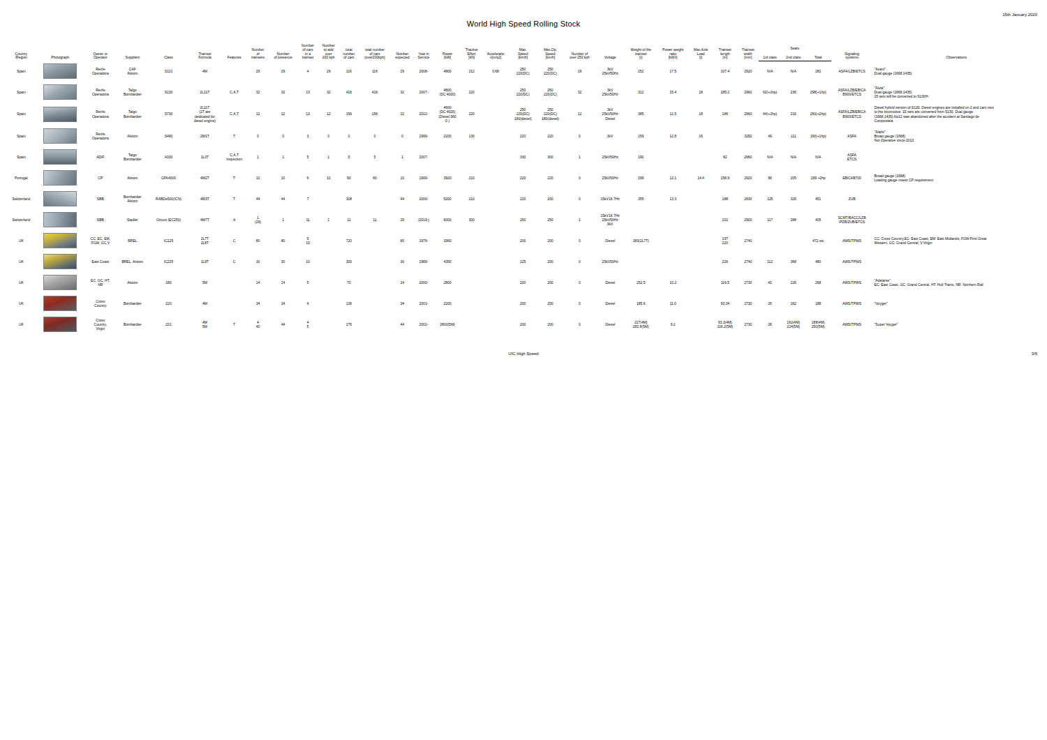15th January 2020
World High Speed Rolling Stock
| Country /Region | Photograph | Owner or Operator | Suppliers | Class | Trainset Formula | Features | Number of trainsets | Number of presence | Number of cars in a trainset | Number to add over 200 kph | total number of cars | total number of cars (over200kph) | Number expected | Year in Service | Power [kW] | Tractive Effort [kN] | Acceleratio n[m/s2] | Max. Speed [km/h] | Max.Op. Speed [km/h] | Number of over 250 kph | Voltage | Weight of the trainset [t] | Power weight ratio [kW/t] | Max.Axle Load [t] | Trainset length [m] | Trainset width [mm] | Seats | Signaling systems | Observations |
| --- | --- | --- | --- | --- | --- | --- | --- | --- | --- | --- | --- | --- | --- | --- | --- | --- | --- | --- | --- | --- | --- | --- | --- | --- | --- | --- | --- | --- | --- |
| 1st class | 2nd class | Total |
| Spain | | Renfe Operadora | CAF Alstom | S121 | 4M | | 29 | 29 | 4 | 29 | 116 | 116 | 29 | 2008- | 4800 | 212 | 0.68 | 250 220(DC) | 250 220(DC) | 29 | 3kV 25kV50Hz | 252 | 17.5 | | 107.4 | 2920 | N/A | N/A | 282 | ASFA/LZB/ETCS | "Avant" Dual gauge (1668,1435) |
| Spain | | Renfe Operadora | Talgo Bombardier | S130 | 2L11T | C,A,T | 32 | 32 | 13 | 32 | 416 | 416 | 32 | 2007- | 4800 (DC:4000) | 220 | | 250 220(DC) | 250 220(DC) | 32 | 3kV 25kV50Hz | 312 | 15.4 | 18 | 185.2 | 2960 | 62(+1hp) | 236 | 298(+1hp) | ASFA/LZB/EBICA B900/ETCS | "Alvia" Dual gauge (1668,1435) 15 sets will be converted to S130H. |
| Spain | | Renfe Operadora | Talgo Bombardier | S730 | 2L11T (2T are dedicated for diesel engine) | C,A,T | 12 | 12 | 13 | 12 | 156 | 156 | 12 | 2012- | 4600 (DC:4000) (Diesel:360 0 ) | 220 | | 250 220(DC) 180(diesel) | 250 220(DC) 180(diesel) | 12 | 3kV 25kV50Hz Diesel | 385 | 12.5 | 18 | 186 | 2960 | 44(+2hp) | 216 | 260(+2hp) | ASFA/LZB/EBICA B900/ETCS | Diesel hybrid version of S130. Diesel engines are installed on 2 and cars next to the locomotive. 15 sets are converted from S130. Dual gauge (1668,1435).No12 was abandoned after the accident at Santiago de Compostela. |
| Spain | | Renfe Operadora | Alstom | S490 | 2M1T | T | 0 | 0 | 3 | 0 | 0 | 0 | 0 | 1999- | 2200 | 130 | | 220 | 220 | 0 | 3kV | 159 | 12.8 | 16 | | 3282 | 49 | 111 | 160(+1hp) | ASFA | "Alaris" Broad gauge (1668) Not Operative since 2013. |
| Spain | | ADIF | Talgo Bombardier | A330 | 2L3T | C,A,T Inspection | 1 | 1 | 5 | 1 | 5 | 5 | 1 | 2007- | | | | 330 | 300 | 1 | 25kV50Hz | 190 | | | 82 | 2960 | N/A | N/A | N/A | ASFA ETCS | |
| Portugal | | CP | Alstom | CPA4000 | 4M2T | T | 10 | 10 | 6 | 10 | 60 | 60 | 10 | 1999- | 3920 | 210 | | 220 | 220 | 0 | 25kV50Hz | 299 | 12.1 | 14.4 | 158.9 | 2920 | 96 | 205 | 299 +2hp | EBICAB700 | Broad gauge (1668) Loading gauge meets CP requirement |
| Switzerland | | SBB | Bombardier Alstom | RABDe500(ICN) | 4M3T | T | 44 | 44 | 7 | | 308 | | 44 | 2000- | 5200 | 210 | | 220 | 200 | 0 | 15kV16.7Hz | 355 | 13.3 | | 188 | 2830 | 125 | 326 | 451 | ZUB | |
| Switzerland | | SBB | Stadler | Giruno (EC250) | 4M7T | A | 1 (29) | 1 | 11 | 1 | 11 | 11 | 29 | (2019-) | 6000 | 300 | | 250 | 250 | 1 | 15kV16.7Hz 25kV50Hz 3kV | | | | 202 | 2900 | 117 | 288 | 405 | SCMT/BACC/LZB /PZB/ZUB/ETCS | |
| UK | | CC, EC, EM, FGW, GC,V | BREL | IC125 | 2L7T 2L8T | C | 80 | 80 | 9 10 | | 720 | | 80 | 1976- | 3360 | | | 200 | 200 | 0 | Diesel | 383(2L7T) | | | 197 220 | 2740 | | | 472 etc | AWS/TPWS | CC: Cross Country,EC: East Coast, EM: East Midlands, FGW:First Great Western, GC: Grand Central, V:Virgin |
| UK | | East Coast | BREL, Alstom | IC225 | 1L9T | C | 30 | 30 | 10 | | 300 | | 30 | 1989- | 4350 | | | 225 | 200 | 0 | 25kV50Hz | | | | 226 | 2740 | 112 | 368 | 480 | AWS/TPWS | |
| UK | | EC, GC, HT, NR | Alstom | 180 | 5M | | 14 | 14 | 5 | | 70 | | 14 | 2000- | 2800 | | | 200 | 200 | 0 | Diesel | 252.5 | 10.2 | | 116.5 | 2730 | 42 | 226 | 268 | AWS/TPWS | "Adelante" EC: East Coast, GC: Grand Central, HT: Hull Trains, NR: Northern Rail |
| UK | | Cross Country | Bombardier | 220 | 4M | | 34 | 34 | 4 | | 136 | | 34 | 2001- | 2200 | | | 200 | 200 | 0 | Diesel | 185.6 | 11.0 | | 93.34 | 2730 | 26 | 162 | 188 | AWS/TPWS | "Voyger" |
| UK | | Cross Country, Virgin | Bombardier | 221 | 4M 5M | T | 4 40 | 44 | 4 5 | | 176 | | 44 | 2002- | 2800(5M) | | | 200 | 200 | 0 | Diesel | 227(4M) 282.8(5M) | 9.2 | | 93.3(4M) 116.2(5M) | 2730 | 26 | 162(4M) 224(5M) | 188(4M) 250(5M) | AWS/TPWS | "Super Voyger" |
UIC High Speed 3/6